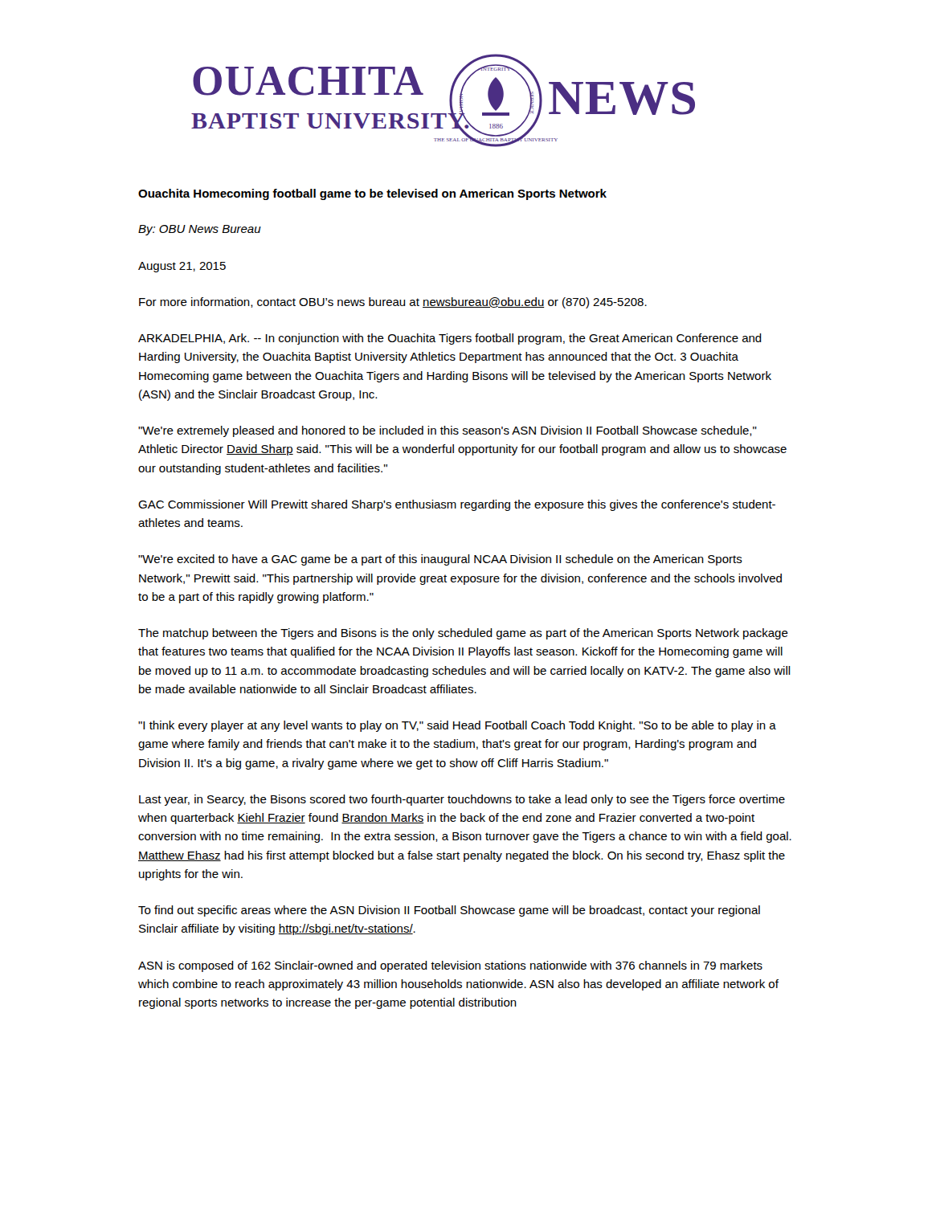OUACHITA BAPTIST UNIVERSITY. 1886 INTEGRITY VISION SERVICE THE SEAL OF OUACHITA BAPTIST UNIVERSITY NEWS
Ouachita Homecoming football game to be televised on American Sports Network
By: OBU News Bureau
August 21, 2015
For more information, contact OBU’s news bureau at newsbureau@obu.edu or (870) 245-5208.
ARKADELPHIA, Ark. -- In conjunction with the Ouachita Tigers football program, the Great American Conference and Harding University, the Ouachita Baptist University Athletics Department has announced that the Oct. 3 Ouachita Homecoming game between the Ouachita Tigers and Harding Bisons will be televised by the American Sports Network (ASN) and the Sinclair Broadcast Group, Inc.
"We're extremely pleased and honored to be included in this season's ASN Division II Football Showcase schedule," Athletic Director David Sharp said. "This will be a wonderful opportunity for our football program and allow us to showcase our outstanding student-athletes and facilities."
GAC Commissioner Will Prewitt shared Sharp's enthusiasm regarding the exposure this gives the conference's student-athletes and teams.
"We're excited to have a GAC game be a part of this inaugural NCAA Division II schedule on the American Sports Network," Prewitt said. "This partnership will provide great exposure for the division, conference and the schools involved to be a part of this rapidly growing platform."
The matchup between the Tigers and Bisons is the only scheduled game as part of the American Sports Network package that features two teams that qualified for the NCAA Division II Playoffs last season. Kickoff for the Homecoming game will be moved up to 11 a.m. to accommodate broadcasting schedules and will be carried locally on KATV-2. The game also will be made available nationwide to all Sinclair Broadcast affiliates.
"I think every player at any level wants to play on TV," said Head Football Coach Todd Knight. "So to be able to play in a game where family and friends that can't make it to the stadium, that's great for our program, Harding's program and Division II. It's a big game, a rivalry game where we get to show off Cliff Harris Stadium."
Last year, in Searcy, the Bisons scored two fourth-quarter touchdowns to take a lead only to see the Tigers force overtime when quarterback Kiehl Frazier found Brandon Marks in the back of the end zone and Frazier converted a two-point conversion with no time remaining. In the extra session, a Bison turnover gave the Tigers a chance to win with a field goal. Matthew Ehasz had his first attempt blocked but a false start penalty negated the block. On his second try, Ehasz split the uprights for the win.
To find out specific areas where the ASN Division II Football Showcase game will be broadcast, contact your regional Sinclair affiliate by visiting http://sbgi.net/tv-stations/.
ASN is composed of 162 Sinclair-owned and operated television stations nationwide with 376 channels in 79 markets which combine to reach approximately 43 million households nationwide. ASN also has developed an affiliate network of regional sports networks to increase the per-game potential distribution